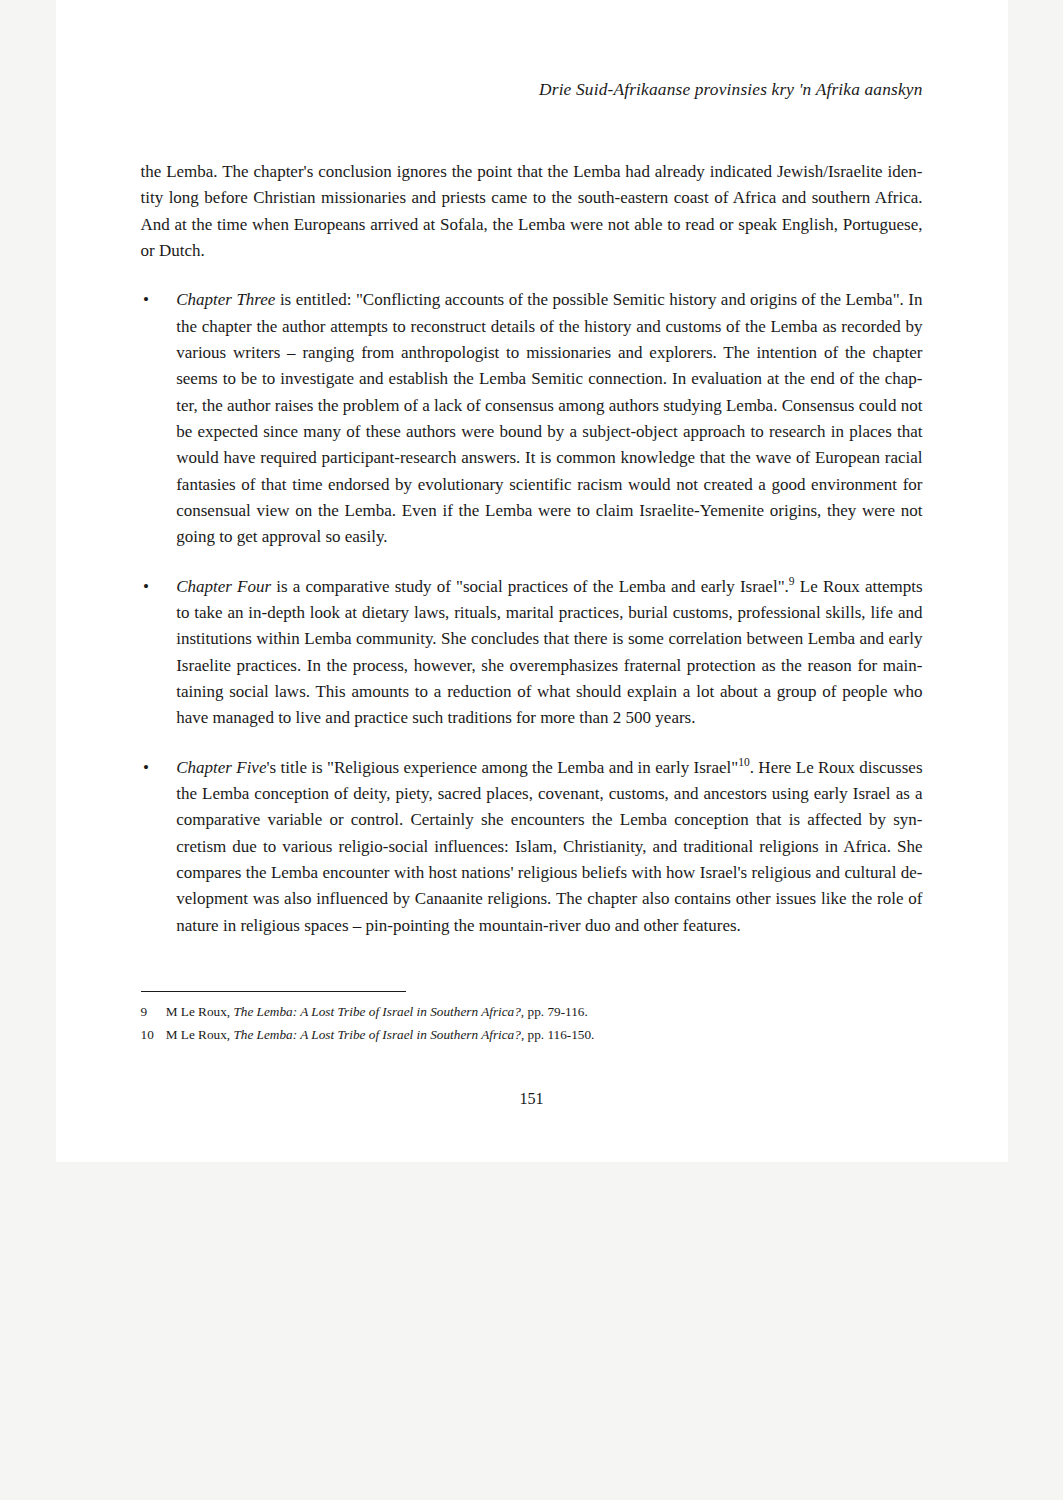Drie Suid-Afrikaanse provinsies kry 'n Afrika aanskyn
the Lemba. The chapter's conclusion ignores the point that the Lemba had already indicated Jewish/Israelite identity long before Christian missionaries and priests came to the south-eastern coast of Africa and southern Africa. And at the time when Europeans arrived at Sofala, the Lemba were not able to read or speak English, Portuguese, or Dutch.
Chapter Three is entitled: "Conflicting accounts of the possible Semitic history and origins of the Lemba". In the chapter the author attempts to reconstruct details of the history and customs of the Lemba as recorded by various writers – ranging from anthropologist to missionaries and explorers. The intention of the chapter seems to be to investigate and establish the Lemba Semitic connection. In evaluation at the end of the chapter, the author raises the problem of a lack of consensus among authors studying Lemba. Consensus could not be expected since many of these authors were bound by a subject-object approach to research in places that would have required participant-research answers. It is common knowledge that the wave of European racial fantasies of that time endorsed by evolutionary scientific racism would not created a good environment for consensual view on the Lemba. Even if the Lemba were to claim Israelite-Yemenite origins, they were not going to get approval so easily.
Chapter Four is a comparative study of "social practices of the Lemba and early Israel".9 Le Roux attempts to take an in-depth look at dietary laws, rituals, marital practices, burial customs, professional skills, life and institutions within Lemba community. She concludes that there is some correlation between Lemba and early Israelite practices. In the process, however, she overemphasizes fraternal protection as the reason for maintaining social laws. This amounts to a reduction of what should explain a lot about a group of people who have managed to live and practice such traditions for more than 2 500 years.
Chapter Five's title is "Religious experience among the Lemba and in early Israel"10. Here Le Roux discusses the Lemba conception of deity, piety, sacred places, covenant, customs, and ancestors using early Israel as a comparative variable or control. Certainly she encounters the Lemba conception that is affected by syncretism due to various religio-social influences: Islam, Christianity, and traditional religions in Africa. She compares the Lemba encounter with host nations' religious beliefs with how Israel's religious and cultural development was also influenced by Canaanite religions. The chapter also contains other issues like the role of nature in religious spaces – pin-pointing the mountain-river duo and other features.
9 M Le Roux, The Lemba: A Lost Tribe of Israel in Southern Africa?, pp. 79-116.
10 M Le Roux, The Lemba: A Lost Tribe of Israel in Southern Africa?, pp. 116-150.
151